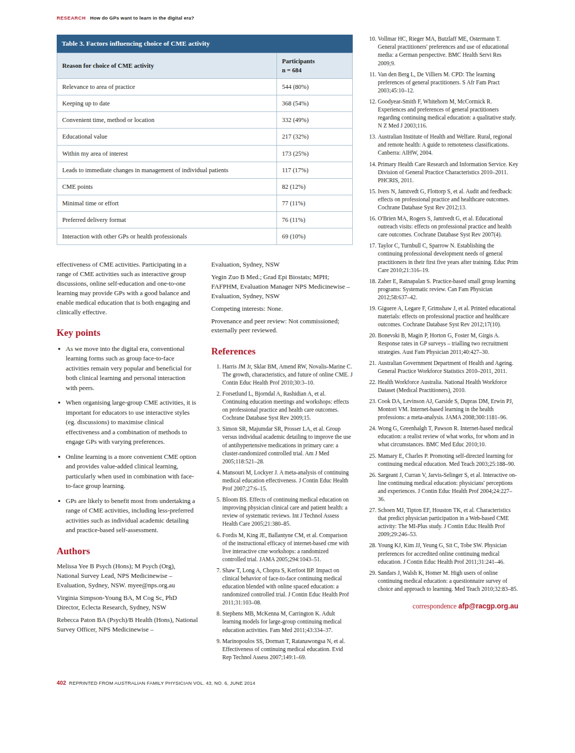RESEARCH How do GPs want to learn in the digital era?
Table 3. Factors influencing choice of CME activity
| Reason for choice of CME activity | Participants n = 684 |
| --- | --- |
| Relevance to area of practice | 544 (80%) |
| Keeping up to date | 368 (54%) |
| Convenient time, method or location | 332 (49%) |
| Educational value | 217 (32%) |
| Within my area of interest | 173 (25%) |
| Leads to immediate changes in management of individual patients | 117 (17%) |
| CME points | 82 (12%) |
| Minimal time or effort | 77 (11%) |
| Preferred delivery format | 76 (11%) |
| Interaction with other GPs or health professionals | 69 (10%) |
effectiveness of CME activities. Participating in a range of CME activities such as interactive group discussions, online self-education and one-to-one learning may provide GPs with a good balance and enable medical education that is both engaging and clinically effective.
Key points
As we move into the digital era, conventional learning forms such as group face-to-face activities remain very popular and beneficial for both clinical learning and personal interaction with peers.
When organising large-group CME activities, it is important for educators to use interactive styles (eg. discussions) to maximise clinical effectiveness and a combination of methods to engage GPs with varying preferences.
Online learning is a more convenient CME option and provides value-added clinical learning, particularly when used in combination with face-to-face group learning.
GPs are likely to benefit most from undertaking a range of CME activities, including less-preferred activities such as individual academic detailing and practice-based self-assessment.
Authors
Melissa Yee B Psych (Hons); M Psych (Org), National Survey Lead, NPS Medicinewise – Evaluation, Sydney, NSW. myee@nps.org.au
Virginia Simpson-Young BA, M Cog Sc, PhD Director, Eclecta Research, Sydney, NSW
Rebecca Paton BA (Psych)/B Health (Hons), National Survey Officer, NPS Medicinewise –
Evaluation, Sydney, NSW
Yegin Zuo B Med.; Grad Epi Biostats; MPH; FAFPHM, Evaluation Manager NPS Medicinewise – Evaluation, Sydney, NSW
Competing interests: None.
Provenance and peer review: Not commissioned; externally peer reviewed.
References
Harris JM Jr, Sklar BM, Amend RW, Novalis-Marine C. The growth, characteristics, and future of online CME. J Contin Educ Health Prof 2010;30:3–10.
Forsetlund L, Bjorndal A, Rashidian A, et al. Continuing education meetings and workshops: effects on professional practice and health care outcomes. Cochrane Database Syst Rev 2009;15.
Simon SR, Majumdar SR, Prosser LA, et al. Group versus individual academic detailing to improve the use of antihypertensive medications in primary care: a cluster-randomized controlled trial. Am J Med 2005;118:521–28.
Mansouri M, Lockyer J. A meta-analysis of continuing medical education effectiveness. J Contin Educ Health Prof 2007;27:6–15.
Bloom BS. Effects of continuing medical education on improving physician clinical care and patient health: a review of systematic reviews. Int J Technol Assess Health Care 2005;21:380–85.
Fordis M, King JE, Ballantyne CM, et al. Comparison of the instructional efficacy of internet-based cme with live interactive cme workshops: a randomized controlled trial. JAMA 2005;294:1043–51.
Shaw T, Long A, Chopra S, Kerfoot BP. Impact on clinical behavior of face-to-face continuing medical education blended with online spaced education: a randomized controlled trial. J Contin Educ Health Prof 2011;31:103–08.
Stephens MB, McKenna M, Carrington K. Adult learning models for large-group continuing medical education activities. Fam Med 2011;43:334–37.
Marinopoulos SS, Dorman T, Ratanawongsa N, et al. Effectiveness of continuing medical education. Evid Rep Technol Assess 2007;149:1–69.
Vollmar HC, Rieger MA, Butzlaff ME, Ostermann T. General practitioners' preferences and use of educational media: a German perspective. BMC Health Servi Res 2009;9.
Van den Berg L, De Villiers M. CPD: The learning preferences of general practitioners. S Afr Fam Pract 2003;45:10–12.
Goodyear-Smith F, Whitehorn M, McCormick R. Experiences and preferences of general practitioners regarding continuing medical education: a qualitative study. N Z Med J 2003;116.
Australian Institute of Health and Welfare. Rural, regional and remote health: A guide to remoteness classifications. Canberra: AIHW, 2004.
Primary Health Care Research and Information Service. Key Division of General Practice Characteristics 2010–2011. PHCRIS, 2011.
Ivers N, Jamtvedt G, Flottorp S, et al. Audit and feedback: effects on professional practice and healthcare outcomes. Cochrane Database Syst Rev 2012;13.
O'Brien MA, Rogers S, Jamtvedt G, et al. Educational outreach visits: effects on professional practice and health care outcomes. Cochrane Database Syst Rev 2007(4).
Taylor C, Turnbull C, Sparrow N. Establishing the continuing professional development needs of general practitioners in their first five years after training. Educ Prim Care 2010;21:316–19.
Zaher E, Ratnapalan S. Practice-based small group learning programs: Systematic review. Can Fam Physician 2012;58:637–42.
Giguere A, Legare F, Grimshaw J, et al. Printed educational materials: effects on professional practice and healthcare outcomes. Cochrane Database Syst Rev 2012;17(10).
Bonevski B, Magin P, Horton G, Foster M, Girgis A. Response rates in GP surveys – trialling two recruitment strategies. Aust Fam Physician 2011;40:427–30.
Australian Government Department of Health and Ageing. General Practice Workforce Statistics 2010–2011, 2011.
Health Workforce Australia. National Health Workforce Dataset (Medical Practitioners), 2010.
Cook DA, Levinson AJ, Garside S, Dupras DM, Erwin PJ, Montori VM. Internet-based learning in the health professions: a meta-analysis. JAMA 2008;300:1181–96.
Wong G, Greenhalgh T, Pawson R. Internet-based medical education: a realist review of what works, for whom and in what circumstances. BMC Med Educ 2010;10.
Mamary E, Charles P. Promoting self-directed learning for continuing medical education. Med Teach 2003;25:188–90.
Sargeant J, Curran V, Jarvis-Selinger S, et al. Interactive on-line continuing medical education: physicians' perceptions and experiences. J Contin Educ Health Prof 2004;24:227–36.
Schoen MJ, Tipton EF, Houston TK, et al. Characteristics that predict physician participation in a Web-based CME activity: The MI-Plus study. J Contin Educ Health Prof 2009;29:246–53.
Young KJ, Kim JJ, Yeung G, Sit C, Tobe SW. Physician preferences for accredited online continuing medical education. J Contin Educ Health Prof 2011;31:241–46.
Sandars J, Walsh K, Homer M. High users of online continuing medical education: a questionnaire survey of choice and approach to learning. Med Teach 2010;32:83–85.
correspondence afp@racgp.org.au
402 REPRINTED FROM AUSTRALIAN FAMILY PHYSICIAN VOL. 43, NO. 6, JUNE 2014